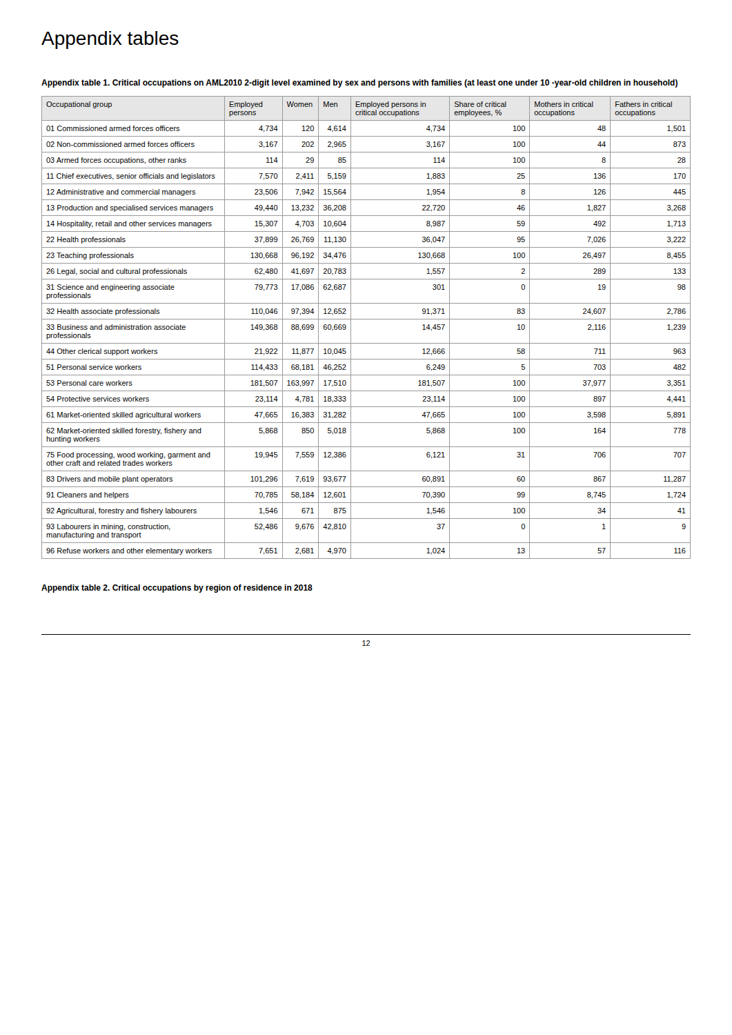Appendix tables
Appendix table 1. Critical occupations on AML2010 2-digit level examined by sex and persons with families (at least one under 10 -year-old children in household)
| Occupational group | Employed persons | Women | Men | Employed persons in critical occupations | Share of critical employees, % | Mothers in critical occupations | Fathers in critical occupations |
| --- | --- | --- | --- | --- | --- | --- | --- |
| 01 Commissioned armed forces officers | 4,734 | 120 | 4,614 | 4,734 | 100 | 48 | 1,501 |
| 02 Non-commissioned armed forces officers | 3,167 | 202 | 2,965 | 3,167 | 100 | 44 | 873 |
| 03 Armed forces occupations, other ranks | 114 | 29 | 85 | 114 | 100 | 8 | 28 |
| 11 Chief executives, senior officials and legislators | 7,570 | 2,411 | 5,159 | 1,883 | 25 | 136 | 170 |
| 12 Administrative and commercial managers | 23,506 | 7,942 | 15,564 | 1,954 | 8 | 126 | 445 |
| 13 Production and specialised services managers | 49,440 | 13,232 | 36,208 | 22,720 | 46 | 1,827 | 3,268 |
| 14 Hospitality, retail and other services managers | 15,307 | 4,703 | 10,604 | 8,987 | 59 | 492 | 1,713 |
| 22 Health professionals | 37,899 | 26,769 | 11,130 | 36,047 | 95 | 7,026 | 3,222 |
| 23 Teaching professionals | 130,668 | 96,192 | 34,476 | 130,668 | 100 | 26,497 | 8,455 |
| 26 Legal, social and cultural professionals | 62,480 | 41,697 | 20,783 | 1,557 | 2 | 289 | 133 |
| 31 Science and engineering associate professionals | 79,773 | 17,086 | 62,687 | 301 | 0 | 19 | 98 |
| 32 Health associate professionals | 110,046 | 97,394 | 12,652 | 91,371 | 83 | 24,607 | 2,786 |
| 33 Business and administration associate professionals | 149,368 | 88,699 | 60,669 | 14,457 | 10 | 2,116 | 1,239 |
| 44 Other clerical support workers | 21,922 | 11,877 | 10,045 | 12,666 | 58 | 711 | 963 |
| 51 Personal service workers | 114,433 | 68,181 | 46,252 | 6,249 | 5 | 703 | 482 |
| 53 Personal care workers | 181,507 | 163,997 | 17,510 | 181,507 | 100 | 37,977 | 3,351 |
| 54 Protective services workers | 23,114 | 4,781 | 18,333 | 23,114 | 100 | 897 | 4,441 |
| 61 Market-oriented skilled agricultural workers | 47,665 | 16,383 | 31,282 | 47,665 | 100 | 3,598 | 5,891 |
| 62 Market-oriented skilled forestry, fishery and hunting workers | 5,868 | 850 | 5,018 | 5,868 | 100 | 164 | 778 |
| 75 Food processing, wood working, garment and other craft and related trades workers | 19,945 | 7,559 | 12,386 | 6,121 | 31 | 706 | 707 |
| 83 Drivers and mobile plant operators | 101,296 | 7,619 | 93,677 | 60,891 | 60 | 867 | 11,287 |
| 91 Cleaners and helpers | 70,785 | 58,184 | 12,601 | 70,390 | 99 | 8,745 | 1,724 |
| 92 Agricultural, forestry and fishery labourers | 1,546 | 671 | 875 | 1,546 | 100 | 34 | 41 |
| 93 Labourers in mining, construction, manufacturing and transport | 52,486 | 9,676 | 42,810 | 37 | 0 | 1 | 9 |
| 96 Refuse workers and other elementary workers | 7,651 | 2,681 | 4,970 | 1,024 | 13 | 57 | 116 |
Appendix table 2. Critical occupations by region of residence in 2018
12